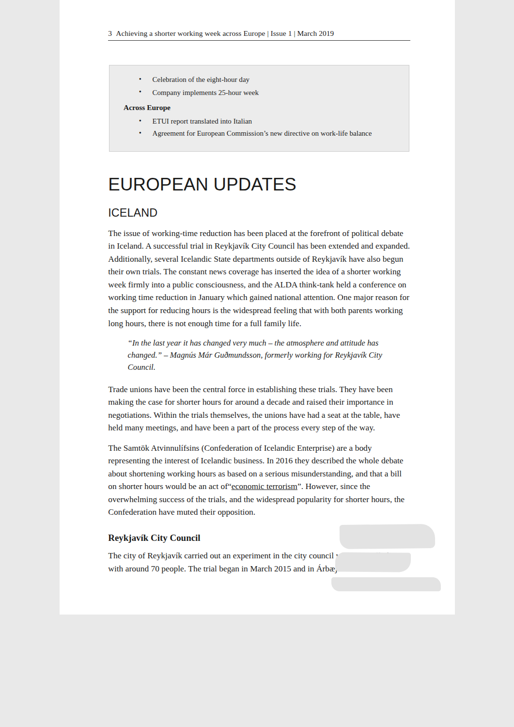3 Achieving a shorter working week across Europe | Issue 1 | March 2019
Celebration of the eight-hour day
Company implements 25-hour week
Across Europe
ETUI report translated into Italian
Agreement for European Commission’s new directive on work-life balance
EUROPEAN UPDATES
ICELAND
The issue of working-time reduction has been placed at the forefront of political debate in Iceland. A successful trial in Reykjavík City Council has been extended and expanded. Additionally, several Icelandic State departments outside of Reykjavík have also begun their own trials. The constant news coverage has inserted the idea of a shorter working week firmly into a public consciousness, and the ALDA think-tank held a conference on working time reduction in January which gained national attention. One major reason for the support for reducing hours is the widespread feeling that with both parents working long hours, there is not enough time for a full family life.
“In the last year it has changed very much – the atmosphere and attitude has changed.” – Magnús Már Guðmundsson, formerly working for Reykjavík City Council.
Trade unions have been the central force in establishing these trials. They have been making the case for shorter hours for around a decade and raised their importance in negotiations. Within the trials themselves, the unions have had a seat at the table, have held many meetings, and have been a part of the process every step of the way.
The Samtök Atvinnulífsins (Confederation of Icelandic Enterprise) are a body representing the interest of Icelandic business. In 2016 they described the whole debate about shortening working hours as based on a serious misunderstanding, and that a bill on shorter hours would be an act of“economic terrorism”. However, since the overwhelming success of the trials, and the widespread popularity for shorter hours, the Confederation have muted their opposition.
Reykjavík City Council
The city of Reykjavík carried out an experiment in the city council which initially began with around 70 people. The trial began in March 2015 and in Árbæjar and Grafarholt